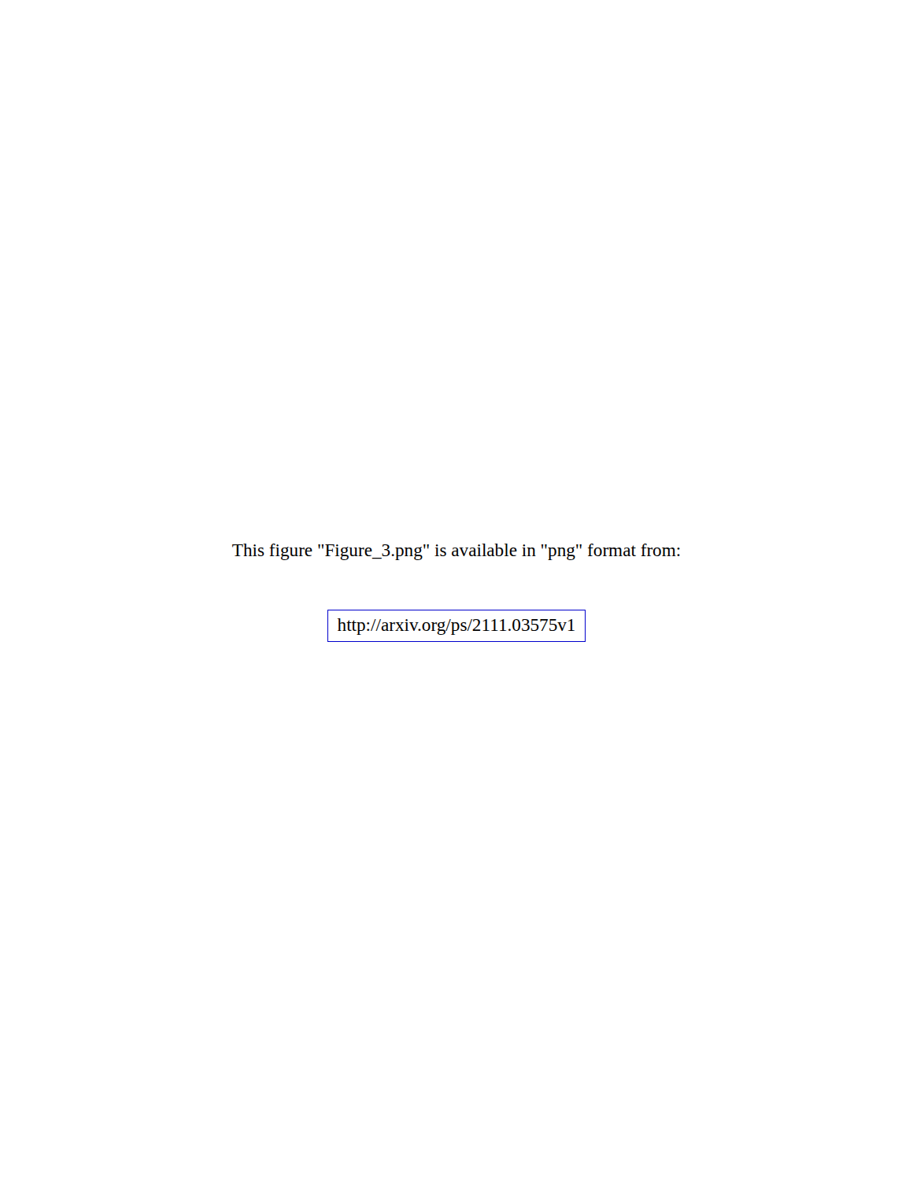This figure "Figure_3.png" is available in "png" format from:
http://arxiv.org/ps/2111.03575v1